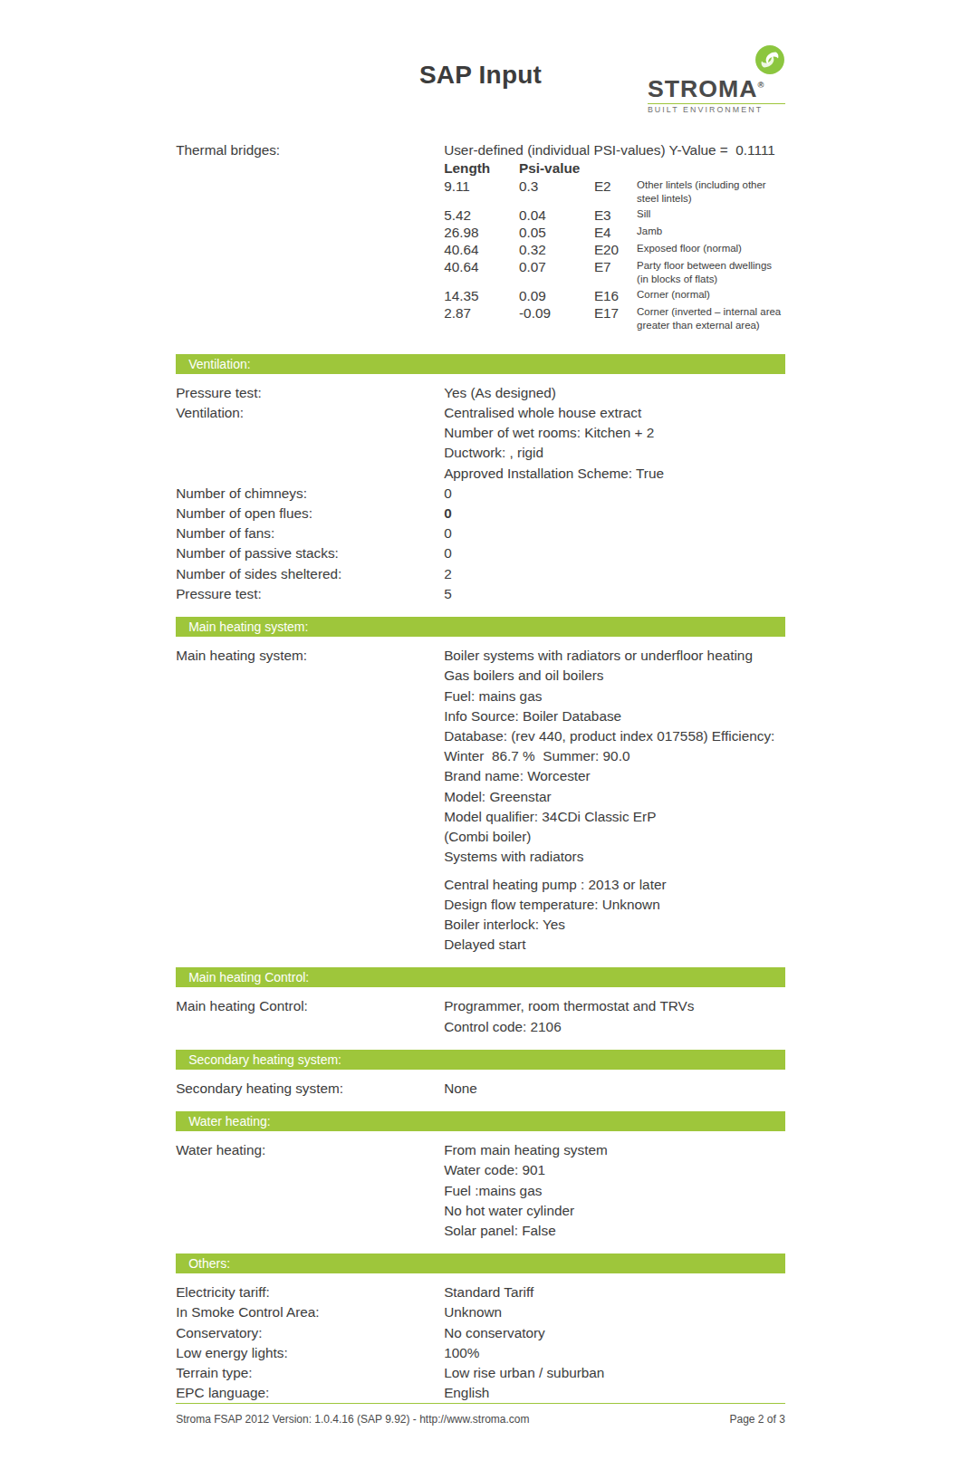SAP Input
STROMA®
BUILT ENVIRONMENT
Thermal bridges:
User-defined (individual PSI-values) Y-Value = 0.1111
| Length | Psi-value | | |
| --- | --- | --- | --- |
| 9.11 | 0.3 | E2 | Other lintels (including other steel lintels) |
| 5.42 | 0.04 | E3 | Sill |
| 26.98 | 0.05 | E4 | Jamb |
| 40.64 | 0.32 | E20 | Exposed floor (normal) |
| 40.64 | 0.07 | E7 | Party floor between dwellings (in blocks of flats) |
| 14.35 | 0.09 | E16 | Corner (normal) |
| 2.87 | -0.09 | E17 | Corner (inverted – internal area greater than external area) |
Ventilation:
Pressure test:
Yes (As designed)
Ventilation:
Centralised whole house extract
Number of wet rooms: Kitchen + 2
Ductwork: , rigid
Approved Installation Scheme: True
Number of chimneys:
0
Number of open flues:
0
Number of fans:
0
Number of passive stacks:
0
Number of sides sheltered:
2
Pressure test:
5
Main heating system:
Main heating system:
Boiler systems with radiators or underfloor heating
Gas boilers and oil boilers
Fuel: mains gas
Info Source: Boiler Database
Database: (rev 440, product index 017558) Efficiency: Winter 86.7 % Summer: 90.0
Brand name: Worcester
Model: Greenstar
Model qualifier: 34CDi Classic ErP
(Combi boiler)
Systems with radiators
Central heating pump : 2013 or later
Design flow temperature: Unknown
Boiler interlock: Yes
Delayed start
Main heating Control:
Main heating Control:
Programmer, room thermostat and TRVs
Control code: 2106
Secondary heating system:
Secondary heating system:
None
Water heating:
Water heating:
From main heating system
Water code: 901
Fuel :mains gas
No hot water cylinder
Solar panel: False
Others:
Electricity tariff:
In Smoke Control Area:
Conservatory:
Low energy lights:
Terrain type:
EPC language:
Standard Tariff
Unknown
No conservatory
100%
Low rise urban / suburban
English
Stroma FSAP 2012 Version: 1.0.4.16 (SAP 9.92) - http://www.stroma.com
Page 2 of 3